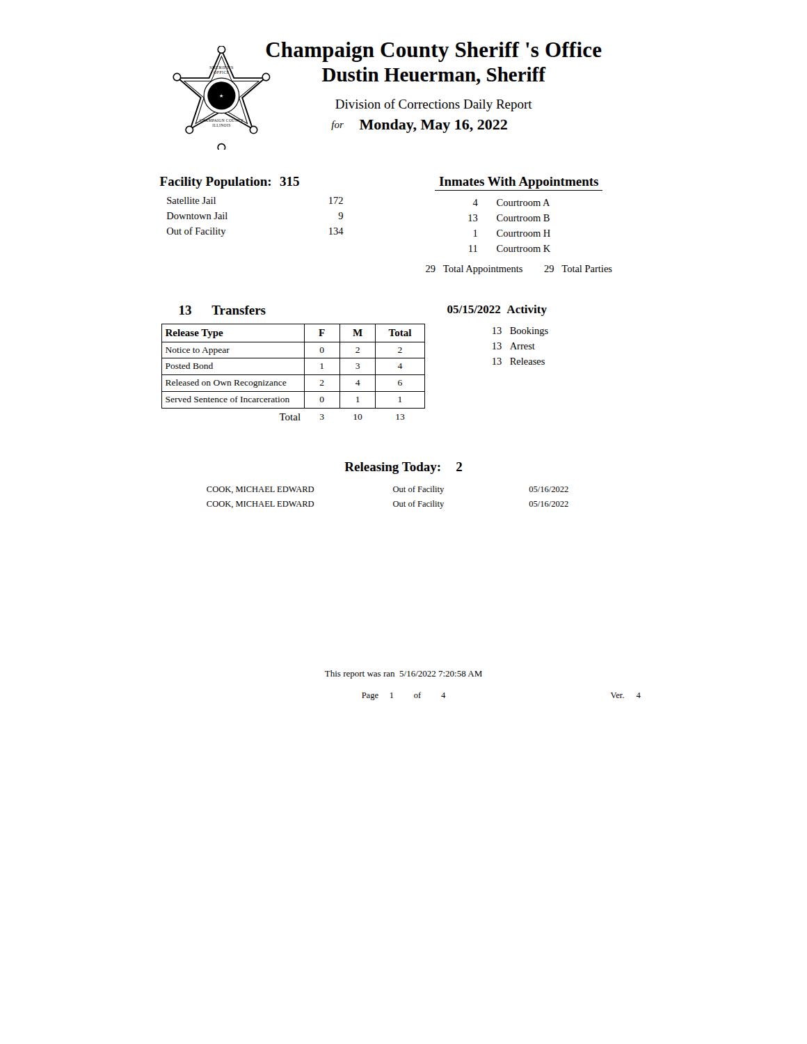SHERIFF'S OFFICE CHAMPAIGN COUNTY ILLINOIS ★
Champaign County Sheriff 's Office
Dustin Heuerman, Sheriff
Division of Corrections Daily Report
for Monday, May 16, 2022
Facility Population:315
| Satellite Jail | 172 |
| Downtown Jail | 9 |
| Out of Facility | 134 |
Inmates With Appointments
| 4 | Courtroom A |
| 13 | Courtroom B |
| 1 | Courtroom H |
| 11 | Courtroom K |
29 Total Appointments 29 Total Parties
13 Transfers
| Release Type | F | M | Total |
| --- | --- | --- | --- |
| Notice to Appear | 0 | 2 | 2 |
| Posted Bond | 1 | 3 | 4 |
| Released on Own Recognizance | 2 | 4 | 6 |
| Served Sentence of Incarceration | 0 | 1 | 1 |
| Total | 3 | 10 | 13 |
05/15/2022 Activity
13 Bookings
13 Arrest
13 Releases
Releasing Today:2
| COOK, MICHAEL EDWARD | Out of Facility | 05/16/2022 |
| COOK, MICHAEL EDWARD | Out of Facility | 05/16/2022 |
This report was ran 5/16/2022 7:20:58 AM
Page 1 of4
Ver.4